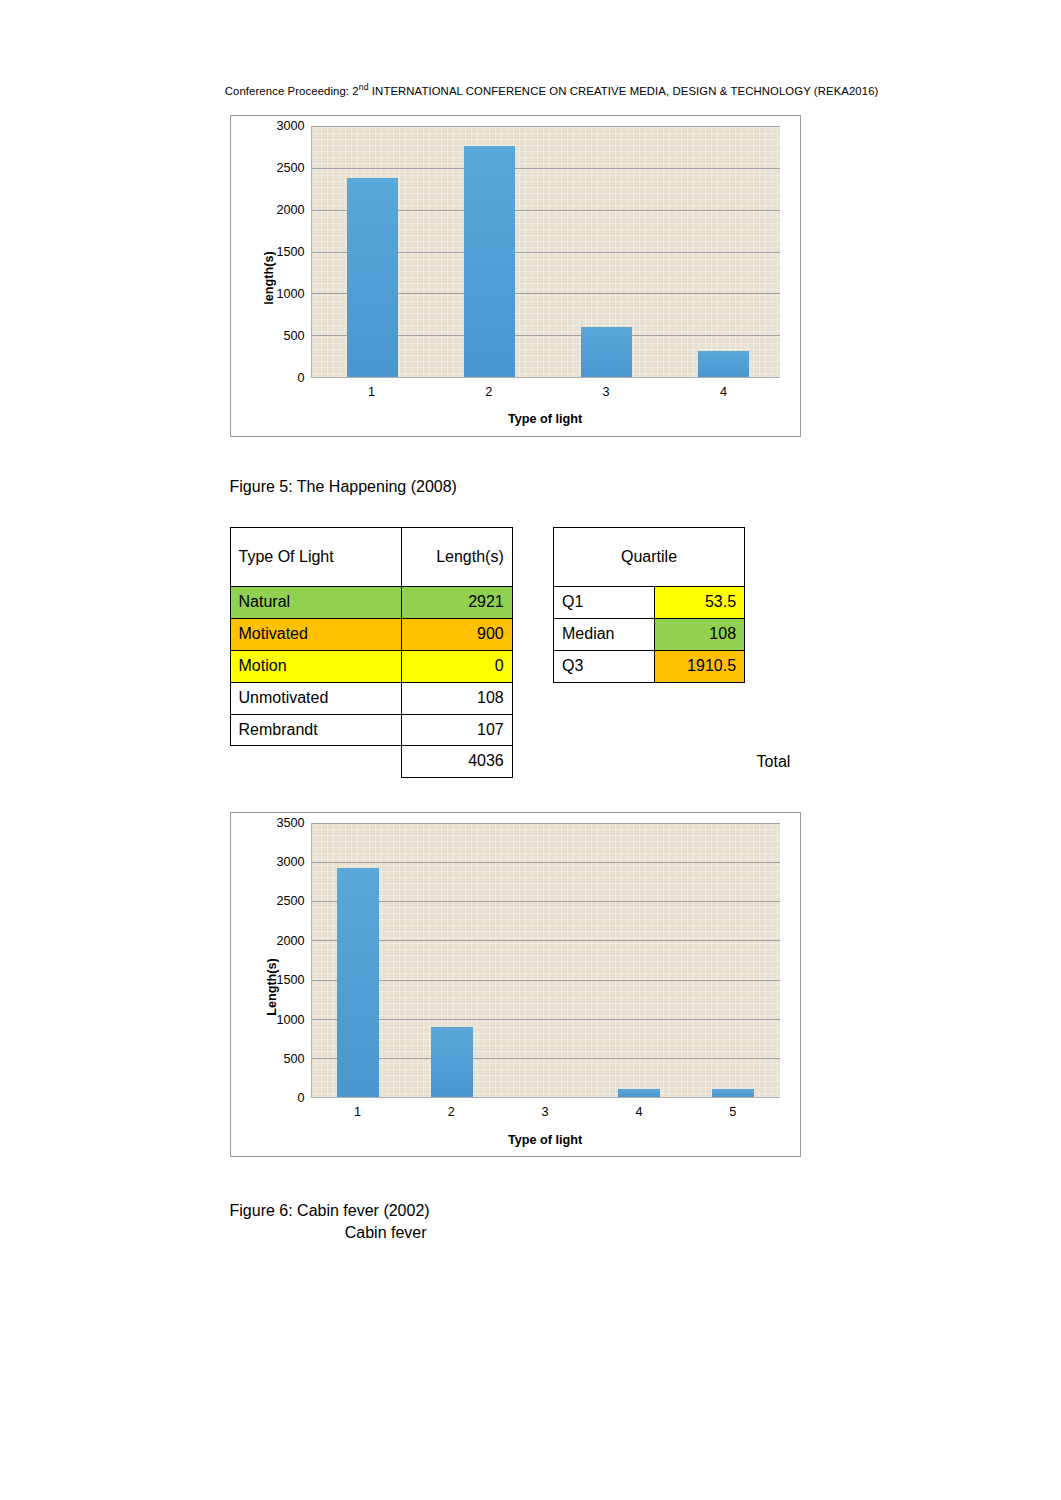Conference Proceeding: 2nd INTERNATIONAL CONFERENCE ON CREATIVE MEDIA, DESIGN & TECHNOLOGY (REKA2016)
length(s)
3000 2500 2000 1500 1000 500 0
1 2 3 4
Type of light
Figure 5: The Happening (2008)
| Type Of Light | Length(s) |
| --- | --- |
| Natural | 2921 |
| Motivated | 900 |
| Motion | 0 |
| Unmotivated | 108 |
| Rembrandt | 107 |
| | 4036 |
| Quartile |
| --- |
| Q1 | 53.5 |
| Median | 108 |
| Q3 | 1910.5 |
Total
Length(s)
3500 3000 2500 2000 1500 1000 500 0
1 2 3 4 5
Type of light
Figure 6: Cabin fever (2002)
Cabin fever